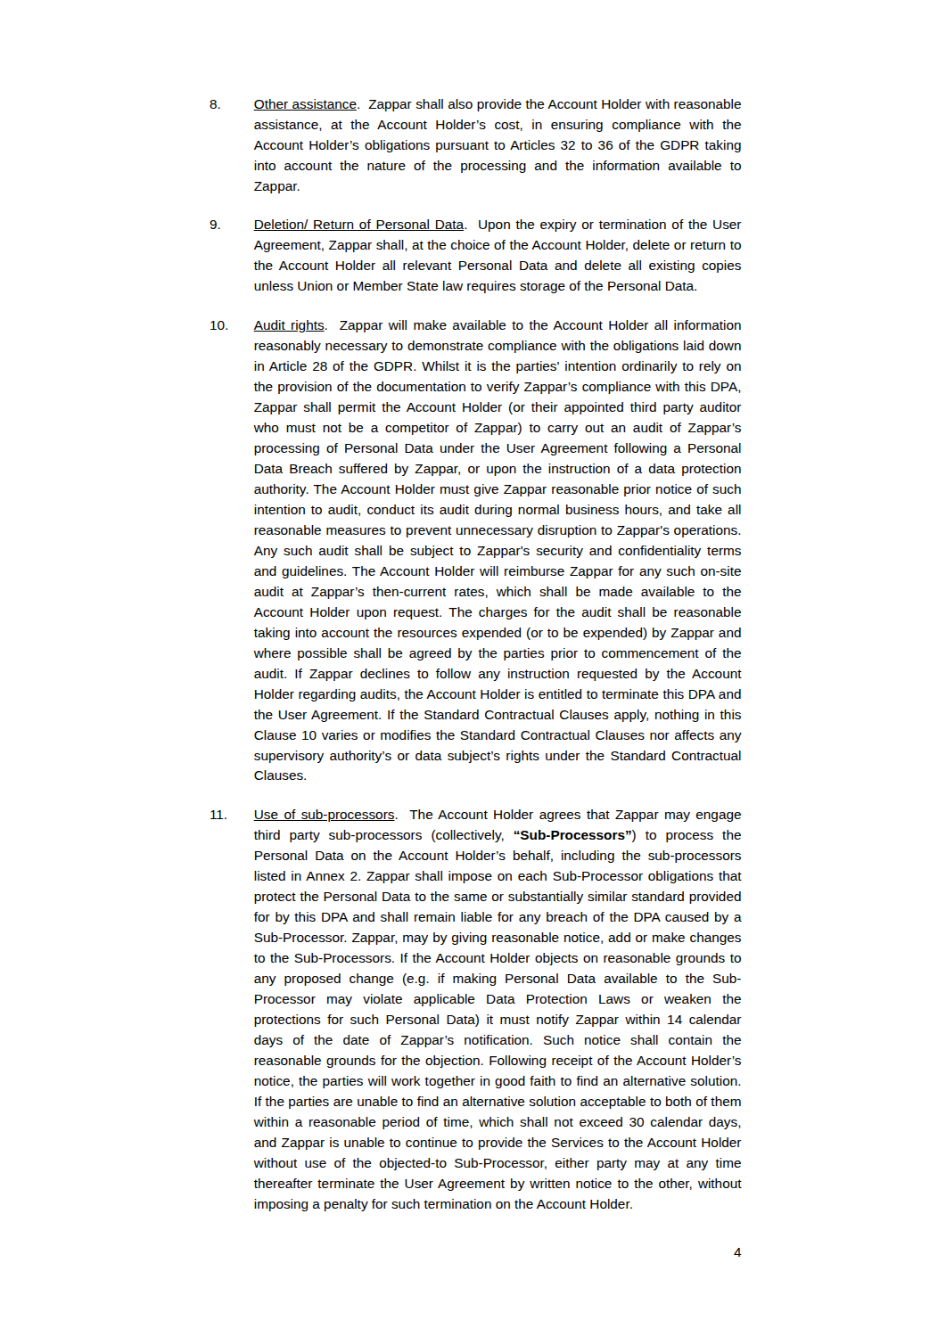8. Other assistance. Zappar shall also provide the Account Holder with reasonable assistance, at the Account Holder’s cost, in ensuring compliance with the Account Holder’s obligations pursuant to Articles 32 to 36 of the GDPR taking into account the nature of the processing and the information available to Zappar.
9. Deletion/ Return of Personal Data. Upon the expiry or termination of the User Agreement, Zappar shall, at the choice of the Account Holder, delete or return to the Account Holder all relevant Personal Data and delete all existing copies unless Union or Member State law requires storage of the Personal Data.
10. Audit rights. Zappar will make available to the Account Holder all information reasonably necessary to demonstrate compliance with the obligations laid down in Article 28 of the GDPR. Whilst it is the parties' intention ordinarily to rely on the provision of the documentation to verify Zappar’s compliance with this DPA, Zappar shall permit the Account Holder (or their appointed third party auditor who must not be a competitor of Zappar) to carry out an audit of Zappar’s processing of Personal Data under the User Agreement following a Personal Data Breach suffered by Zappar, or upon the instruction of a data protection authority. The Account Holder must give Zappar reasonable prior notice of such intention to audit, conduct its audit during normal business hours, and take all reasonable measures to prevent unnecessary disruption to Zappar's operations. Any such audit shall be subject to Zappar's security and confidentiality terms and guidelines. The Account Holder will reimburse Zappar for any such on-site audit at Zappar’s then-current rates, which shall be made available to the Account Holder upon request. The charges for the audit shall be reasonable taking into account the resources expended (or to be expended) by Zappar and where possible shall be agreed by the parties prior to commencement of the audit. If Zappar declines to follow any instruction requested by the Account Holder regarding audits, the Account Holder is entitled to terminate this DPA and the User Agreement. If the Standard Contractual Clauses apply, nothing in this Clause 10 varies or modifies the Standard Contractual Clauses nor affects any supervisory authority’s or data subject’s rights under the Standard Contractual Clauses.
11. Use of sub-processors. The Account Holder agrees that Zappar may engage third party sub-processors (collectively, “Sub-Processors”) to process the Personal Data on the Account Holder’s behalf, including the sub-processors listed in Annex 2. Zappar shall impose on each Sub-Processor obligations that protect the Personal Data to the same or substantially similar standard provided for by this DPA and shall remain liable for any breach of the DPA caused by a Sub-Processor. Zappar, may by giving reasonable notice, add or make changes to the Sub-Processors. If the Account Holder objects on reasonable grounds to any proposed change (e.g. if making Personal Data available to the Sub-Processor may violate applicable Data Protection Laws or weaken the protections for such Personal Data) it must notify Zappar within 14 calendar days of the date of Zappar’s notification. Such notice shall contain the reasonable grounds for the objection. Following receipt of the Account Holder’s notice, the parties will work together in good faith to find an alternative solution. If the parties are unable to find an alternative solution acceptable to both of them within a reasonable period of time, which shall not exceed 30 calendar days, and Zappar is unable to continue to provide the Services to the Account Holder without use of the objected-to Sub-Processor, either party may at any time thereafter terminate the User Agreement by written notice to the other, without imposing a penalty for such termination on the Account Holder.
4